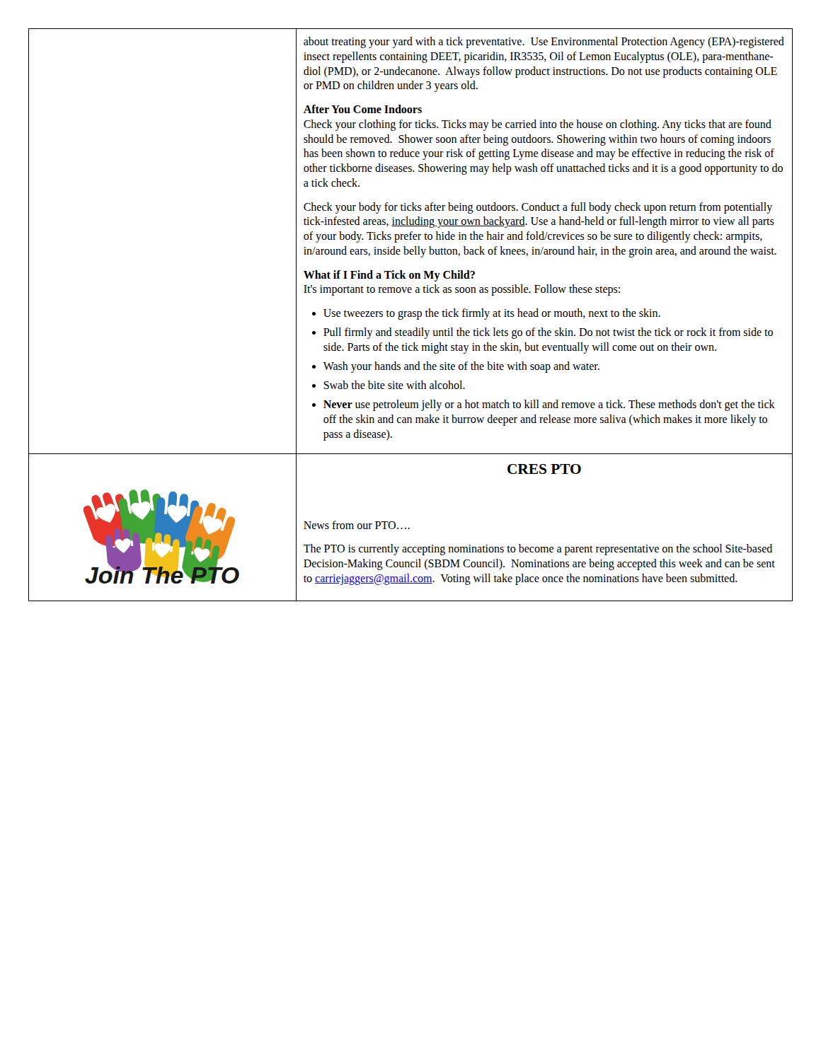| | about treating your yard with a tick preventative. Use Environmental Protection Agency (EPA)-registered insect repellents containing DEET, picaridin, IR3535, Oil of Lemon Eucalyptus (OLE), para-menthane-diol (PMD), or 2-undecanone. Always follow product instructions. Do not use products containing OLE or PMD on children under 3 years old. After You Come Indoors Check your clothing for ticks. Ticks may be carried into the house on clothing. Any ticks that are found should be removed. Shower soon after being outdoors. Showering within two hours of coming indoors has been shown to reduce your risk of getting Lyme disease and may be effective in reducing the risk of other tickborne diseases. Showering may help wash off unattached ticks and it is a good opportunity to do a tick check. Check your body for ticks after being outdoors. Conduct a full body check upon return from potentially tick-infested areas, including your own backyard . Use a hand-held or full-length mirror to view all parts of your body. Ticks prefer to hide in the hair and fold/crevices so be sure to diligently check: armpits, in/around ears, inside belly button, back of knees, in/around hair, in the groin area, and around the waist. What if I Find a Tick on My Child? It's important to remove a tick as soon as possible. Follow these steps: Use tweezers to grasp the tick firmly at its head or mouth, next to the skin. Pull firmly and steadily until the tick lets go of the skin. Do not twist the tick or rock it from side to side. Parts of the tick might stay in the skin, but eventually will come out on their own. Wash your hands and the site of the bite with soap and water. Swab the bite site with alcohol. Never use petroleum jelly or a hot match to kill and remove a tick. These methods don't get the tick off the skin and can make it burrow deeper and release more saliva (which makes it more likely to pass a disease). |
| Join The PTO | CRES PTO News from our PTO…. The PTO is currently accepting nominations to become a parent representative on the school Site-based Decision-Making Council (SBDM Council). Nominations are being accepted this week and can be sent to carriejaggers@gmail.com . Voting will take place once the nominations have been submitted. |